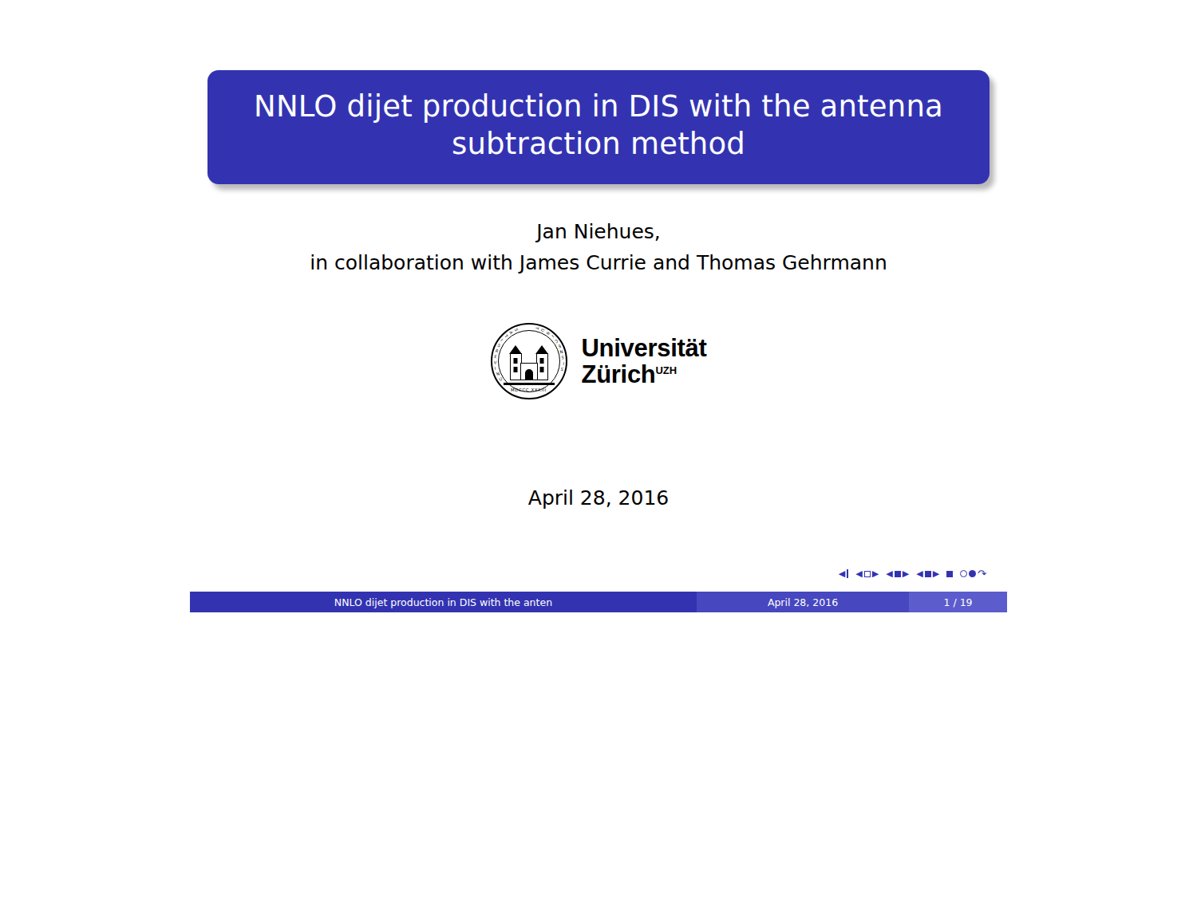NNLO dijet production in DIS with the antenna
subtraction method
Jan Niehues,
in collaboration with James Currie and Thomas Gehrmann
U N I V E R S I T A S T U R I C E N S I S
MDCCC XXXIII
Universität
ZürichUZH
April 28, 2016
◀ ◀ ▶ ◀ ▶ ◀ ▶ ↷
NNLO dijet production in DIS with the anten
April 28, 2016
1 / 19